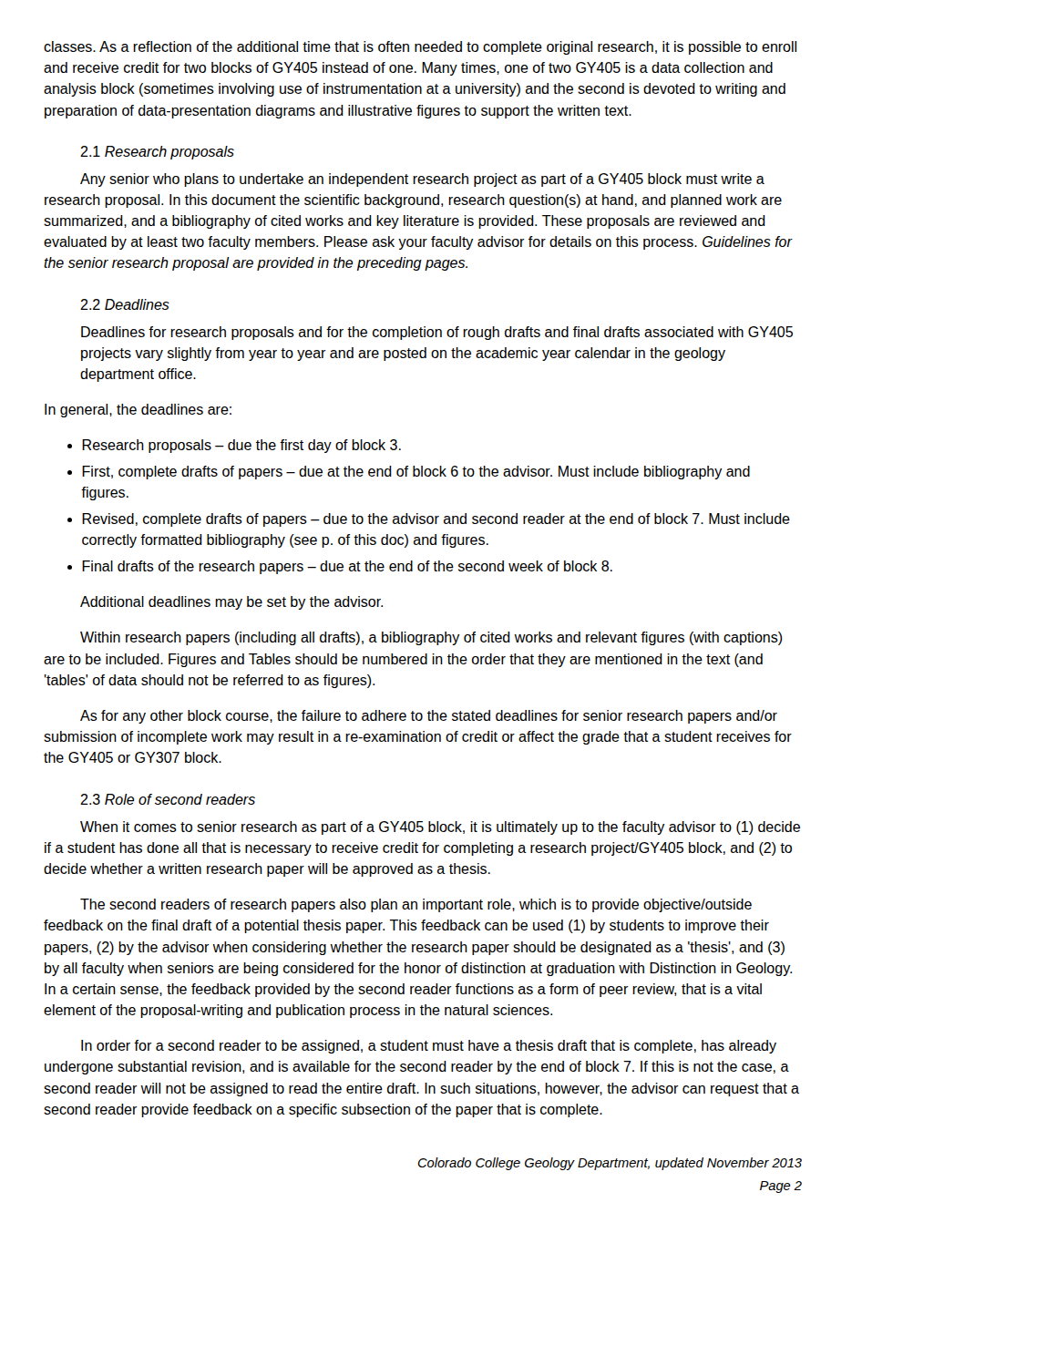classes. As a reflection of the additional time that is often needed to complete original research, it is possible to enroll and receive credit for two blocks of GY405 instead of one. Many times, one of two GY405 is a data collection and analysis block (sometimes involving use of instrumentation at a university) and the second is devoted to writing and preparation of data-presentation diagrams and illustrative figures to support the written text.
2.1 Research proposals
Any senior who plans to undertake an independent research project as part of a GY405 block must write a research proposal. In this document the scientific background, research question(s) at hand, and planned work are summarized, and a bibliography of cited works and key literature is provided. These proposals are reviewed and evaluated by at least two faculty members. Please ask your faculty advisor for details on this process. Guidelines for the senior research proposal are provided in the preceding pages.
2.2 Deadlines
Deadlines for research proposals and for the completion of rough drafts and final drafts associated with GY405 projects vary slightly from year to year and are posted on the academic year calendar in the geology department office.
In general, the deadlines are:
Research proposals – due the first day of block 3.
First, complete drafts of papers – due at the end of block 6 to the advisor. Must include bibliography and figures.
Revised, complete drafts of papers – due to the advisor and second reader at the end of block 7. Must include correctly formatted bibliography (see p. of this doc) and figures.
Final drafts of the research papers – due at the end of the second week of block 8.
Additional deadlines may be set by the advisor.
Within research papers (including all drafts), a bibliography of cited works and relevant figures (with captions) are to be included. Figures and Tables should be numbered in the order that they are mentioned in the text (and 'tables' of data should not be referred to as figures).
As for any other block course, the failure to adhere to the stated deadlines for senior research papers and/or submission of incomplete work may result in a re-examination of credit or affect the grade that a student receives for the GY405 or GY307 block.
2.3 Role of second readers
When it comes to senior research as part of a GY405 block, it is ultimately up to the faculty advisor to (1) decide if a student has done all that is necessary to receive credit for completing a research project/GY405 block, and (2) to decide whether a written research paper will be approved as a thesis.
The second readers of research papers also plan an important role, which is to provide objective/outside feedback on the final draft of a potential thesis paper. This feedback can be used (1) by students to improve their papers, (2) by the advisor when considering whether the research paper should be designated as a 'thesis', and (3) by all faculty when seniors are being considered for the honor of distinction at graduation with Distinction in Geology. In a certain sense, the feedback provided by the second reader functions as a form of peer review, that is a vital element of the proposal-writing and publication process in the natural sciences.
In order for a second reader to be assigned, a student must have a thesis draft that is complete, has already undergone substantial revision, and is available for the second reader by the end of block 7. If this is not the case, a second reader will not be assigned to read the entire draft. In such situations, however, the advisor can request that a second reader provide feedback on a specific subsection of the paper that is complete.
Colorado College Geology Department, updated November 2013 Page 2